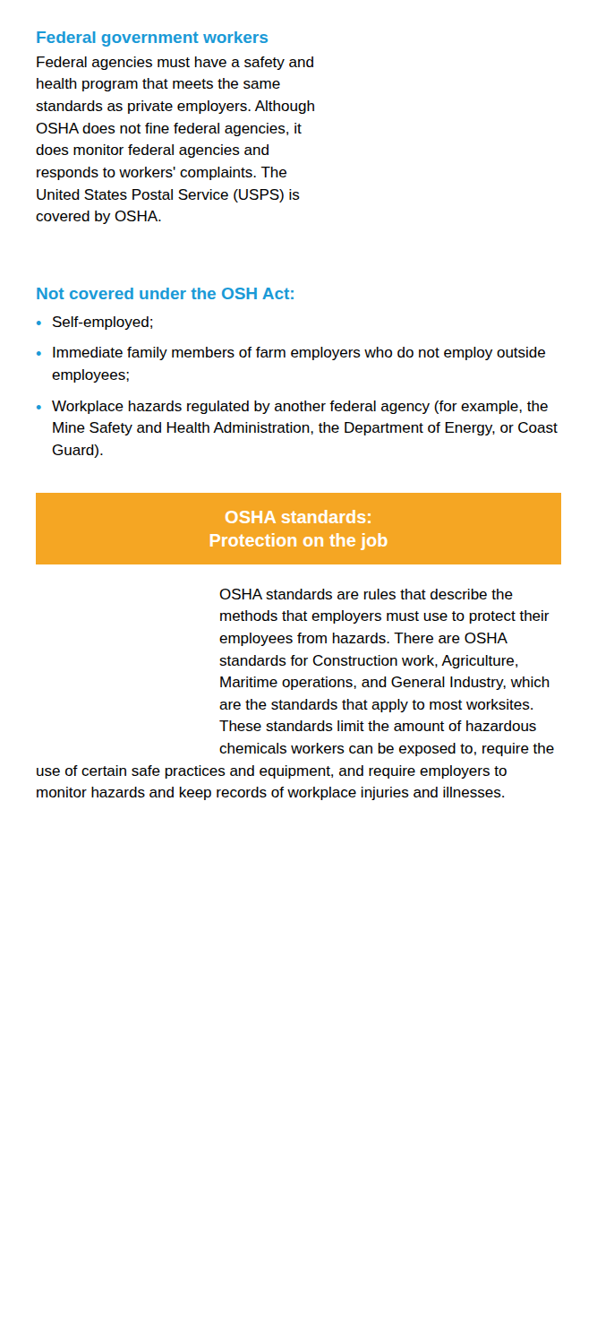Federal government workers
Federal agencies must have a safety and health program that meets the same standards as private employers. Although OSHA does not fine federal agencies, it does monitor federal agencies and responds to workers' complaints. The United States Postal Service (USPS) is covered by OSHA.
Not covered under the OSH Act:
Self-employed;
Immediate family members of farm employers who do not employ outside employees;
Workplace hazards regulated by another federal agency (for example, the Mine Safety and Health Administration, the Department of Energy, or Coast Guard).
OSHA standards:
Protection on the job
OSHA standards are rules that describe the methods that employers must use to protect their employees from hazards. There are OSHA standards for Construction work, Agriculture, Maritime operations, and General Industry, which are the standards that apply to most worksites. These standards limit the amount of hazardous chemicals workers can be exposed to, require the use of certain safe practices and equipment, and require employers to monitor hazards and keep records of workplace injuries and illnesses.